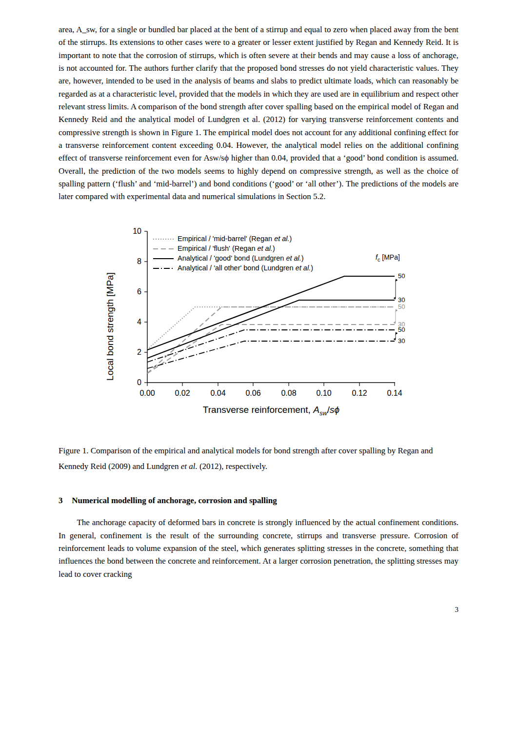area, A_sw, for a single or bundled bar placed at the bent of a stirrup and equal to zero when placed away from the bent of the stirrups. Its extensions to other cases were to a greater or lesser extent justified by Regan and Kennedy Reid. It is important to note that the corrosion of stirrups, which is often severe at their bends and may cause a loss of anchorage, is not accounted for. The authors further clarify that the proposed bond stresses do not yield characteristic values. They are, however, intended to be used in the analysis of beams and slabs to predict ultimate loads, which can reasonably be regarded as at a characteristic level, provided that the models in which they are used are in equilibrium and respect other relevant stress limits. A comparison of the bond strength after cover spalling based on the empirical model of Regan and Kennedy Reid and the analytical model of Lundgren et al. (2012) for varying transverse reinforcement contents and compressive strength is shown in Figure 1. The empirical model does not account for any additional confining effect for a transverse reinforcement content exceeding 0.04. However, the analytical model relies on the additional confining effect of transverse reinforcement even for Asw/sϕ higher than 0.04, provided that a ‘good’ bond condition is assumed. Overall, the prediction of the two models seems to highly depend on compressive strength, as well as the choice of spalling pattern (‘flush’ and ‘mid-barrel’) and bond conditions (‘good’ or ‘all other’). The predictions of the models are later compared with experimental data and numerical simulations in Section 5.2.
Local bond strength [MPa] 0 2 4 6 8 10 0.00 0.02 0.04 0.06 0.08 0.10 0.12 0.14 Transverse reinforcement, Asw/sϕ fc [MPa] 50 30 50 30 50 30 Empirical / 'mid-barrel' (Regan et al.) Empirical / 'flush' (Regan et al.) Analytical / 'good' bond (Lundgren et al.) Analytical / 'all other' bond (Lundgren et al.)
Figure 1. Comparison of the empirical and analytical models for bond strength after cover spalling by Regan and Kennedy Reid (2009) and Lundgren et al. (2012), respectively.
3 Numerical modelling of anchorage, corrosion and spalling
The anchorage capacity of deformed bars in concrete is strongly influenced by the actual confinement conditions. In general, confinement is the result of the surrounding concrete, stirrups and transverse pressure. Corrosion of reinforcement leads to volume expansion of the steel, which generates splitting stresses in the concrete, something that influences the bond between the concrete and reinforcement. At a larger corrosion penetration, the splitting stresses may lead to cover cracking
3